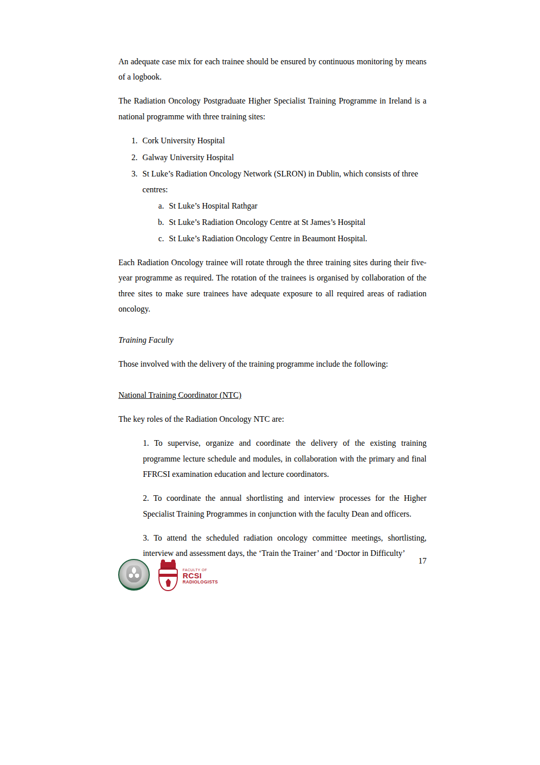An adequate case mix for each trainee should be ensured by continuous monitoring by means of a logbook.
The Radiation Oncology Postgraduate Higher Specialist Training Programme in Ireland is a national programme with three training sites:
Cork University Hospital
Galway University Hospital
St Luke’s Radiation Oncology Network (SLRON) in Dublin, which consists of three centres:
St Luke’s Hospital Rathgar
St Luke’s Radiation Oncology Centre at St James’s Hospital
St Luke’s Radiation Oncology Centre in Beaumont Hospital.
Each Radiation Oncology trainee will rotate through the three training sites during their five-year programme as required. The rotation of the trainees is organised by collaboration of the three sites to make sure trainees have adequate exposure to all required areas of radiation oncology.
Training Faculty
Those involved with the delivery of the training programme include the following:
National Training Coordinator (NTC)
The key roles of the Radiation Oncology NTC are:
1. To supervise, organize and coordinate the delivery of the existing training programme lecture schedule and modules, in collaboration with the primary and final FFRCSI examination education and lecture coordinators.
2. To coordinate the annual shortlisting and interview processes for the Higher Specialist Training Programmes in conjunction with the faculty Dean and officers.
3. To attend the scheduled radiation oncology committee meetings, shortlisting, interview and assessment days, the ‘Train the Trainer’ and ‘Doctor in Difficulty’
17
Faculty of
RCSI
Radiologists